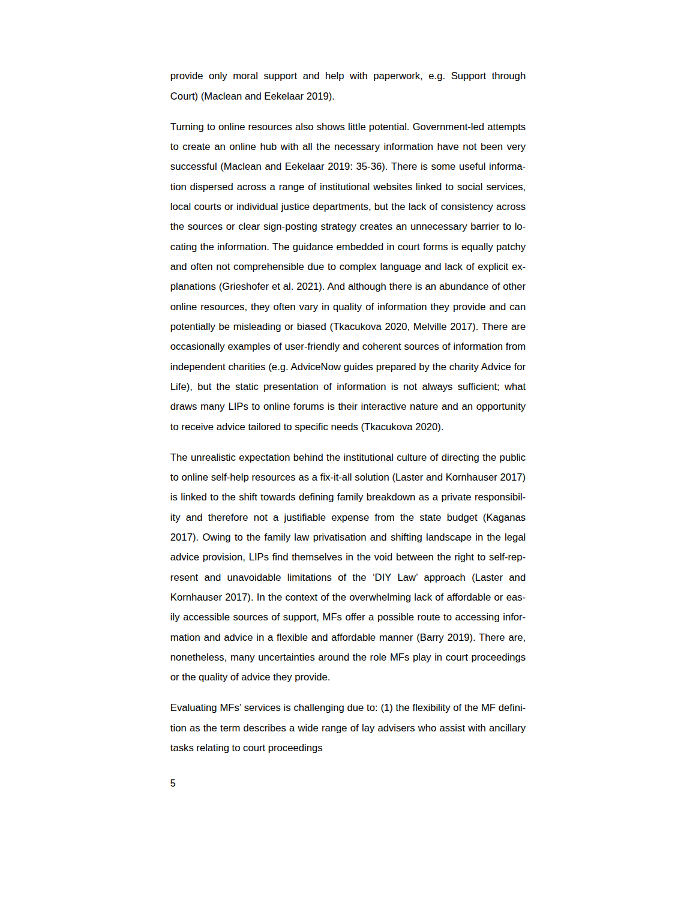provide only moral support and help with paperwork, e.g. Support through Court) (Maclean and Eekelaar 2019).
Turning to online resources also shows little potential. Government-led attempts to create an online hub with all the necessary information have not been very successful (Maclean and Eekelaar 2019: 35-36). There is some useful information dispersed across a range of institutional websites linked to social services, local courts or individual justice departments, but the lack of consistency across the sources or clear sign-posting strategy creates an unnecessary barrier to locating the information. The guidance embedded in court forms is equally patchy and often not comprehensible due to complex language and lack of explicit explanations (Grieshofer et al. 2021). And although there is an abundance of other online resources, they often vary in quality of information they provide and can potentially be misleading or biased (Tkacukova 2020, Melville 2017). There are occasionally examples of user-friendly and coherent sources of information from independent charities (e.g. AdviceNow guides prepared by the charity Advice for Life), but the static presentation of information is not always sufficient; what draws many LIPs to online forums is their interactive nature and an opportunity to receive advice tailored to specific needs (Tkacukova 2020).
The unrealistic expectation behind the institutional culture of directing the public to online self-help resources as a fix-it-all solution (Laster and Kornhauser 2017) is linked to the shift towards defining family breakdown as a private responsibility and therefore not a justifiable expense from the state budget (Kaganas 2017). Owing to the family law privatisation and shifting landscape in the legal advice provision, LIPs find themselves in the void between the right to self-represent and unavoidable limitations of the ‘DIY Law’ approach (Laster and Kornhauser 2017). In the context of the overwhelming lack of affordable or easily accessible sources of support, MFs offer a possible route to accessing information and advice in a flexible and affordable manner (Barry 2019). There are, nonetheless, many uncertainties around the role MFs play in court proceedings or the quality of advice they provide.
Evaluating MFs’ services is challenging due to: (1) the flexibility of the MF definition as the term describes a wide range of lay advisers who assist with ancillary tasks relating to court proceedings
5